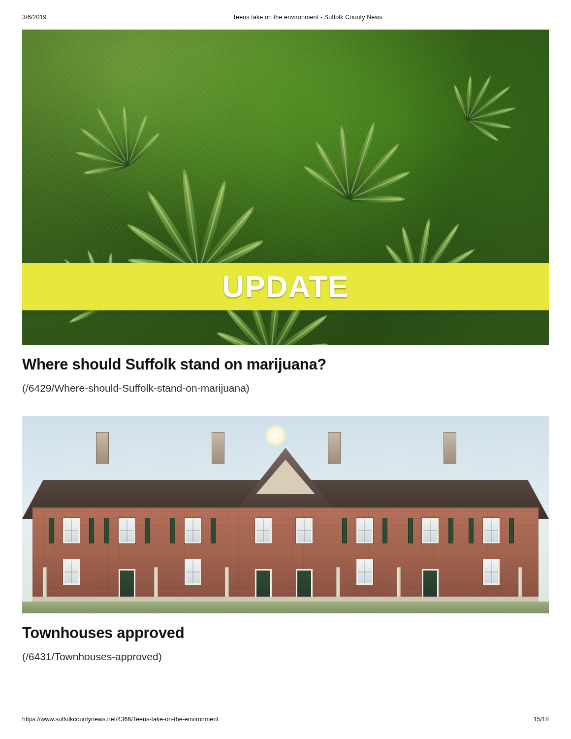3/6/2019 Teens take on the environment - Suffolk County News
UPDATE
Where should Suffolk stand on marijuana?
(/6429/Where-should-Suffolk-stand-on-marijuana)
Townhouses approved
(/6431/Townhouses-approved)
https://www.suffolkcountynews.net/4366/Teens-take-on-the-environment 15/18